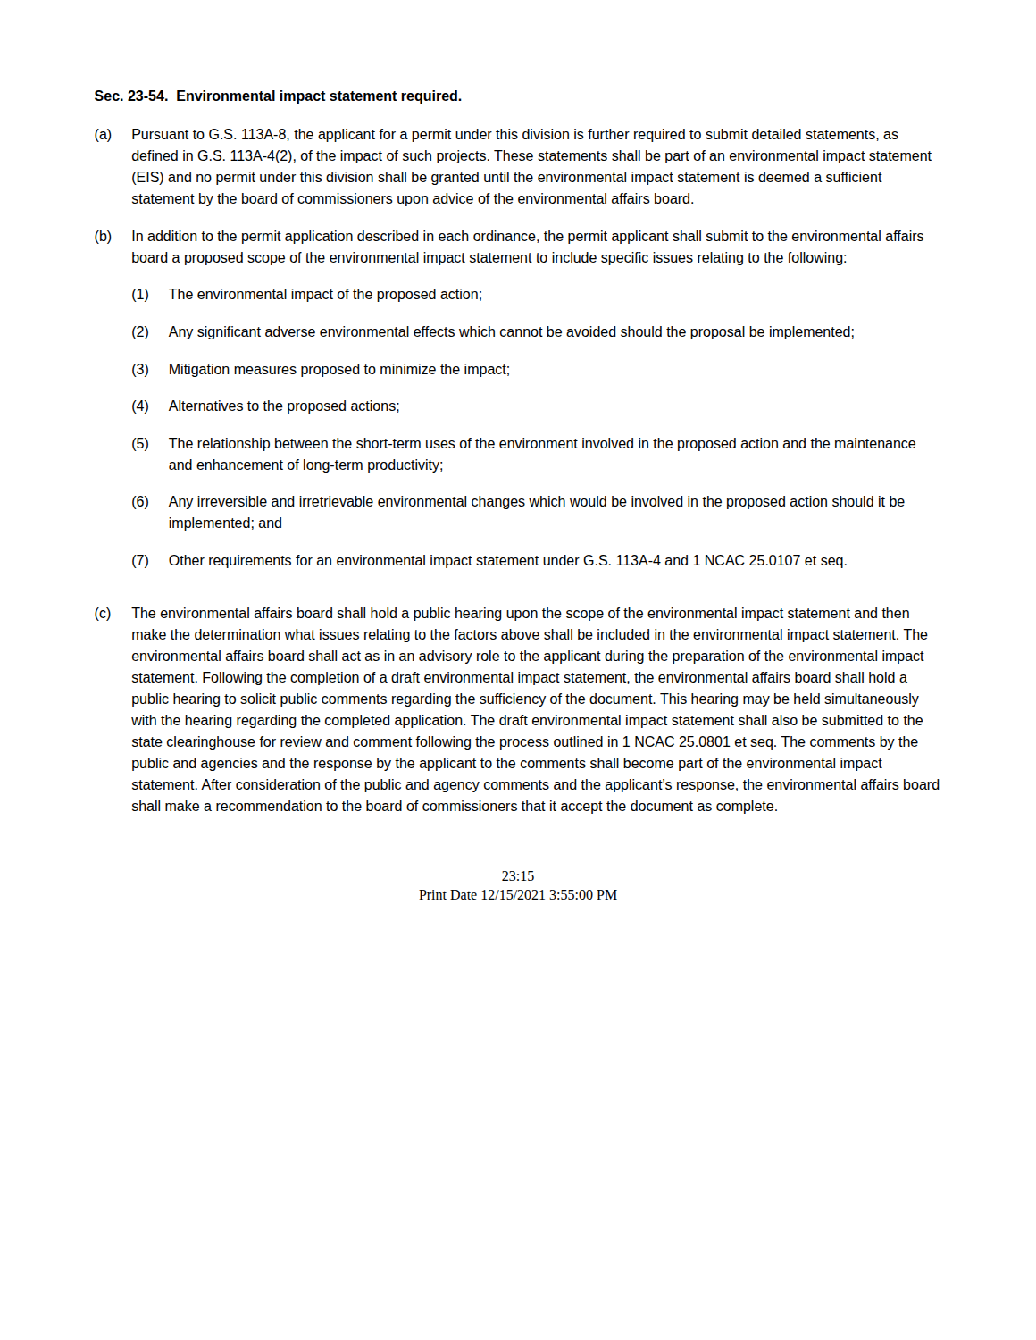Sec. 23-54. Environmental impact statement required.
(a)
Pursuant to G.S. 113A-8, the applicant for a permit under this division is further required to submit detailed statements, as defined in G.S. 113A-4(2), of the impact of such projects. These statements shall be part of an environmental impact statement (EIS) and no permit under this division shall be granted until the environmental impact statement is deemed a sufficient statement by the board of commissioners upon advice of the environmental affairs board.
(b)
In addition to the permit application described in each ordinance, the permit applicant shall submit to the environmental affairs board a proposed scope of the environmental impact statement to include specific issues relating to the following:
(1) The environmental impact of the proposed action;
(2) Any significant adverse environmental effects which cannot be avoided should the proposal be implemented;
(3) Mitigation measures proposed to minimize the impact;
(4) Alternatives to the proposed actions;
(5) The relationship between the short-term uses of the environment involved in the proposed action and the maintenance and enhancement of long-term productivity;
(6) Any irreversible and irretrievable environmental changes which would be involved in the proposed action should it be implemented; and
(7) Other requirements for an environmental impact statement under G.S. 113A-4 and 1 NCAC 25.0107 et seq.
(c)
The environmental affairs board shall hold a public hearing upon the scope of the environmental impact statement and then make the determination what issues relating to the factors above shall be included in the environmental impact statement. The environmental affairs board shall act as in an advisory role to the applicant during the preparation of the environmental impact statement. Following the completion of a draft environmental impact statement, the environmental affairs board shall hold a public hearing to solicit public comments regarding the sufficiency of the document. This hearing may be held simultaneously with the hearing regarding the completed application. The draft environmental impact statement shall also be submitted to the state clearinghouse for review and comment following the process outlined in 1 NCAC 25.0801 et seq. The comments by the public and agencies and the response by the applicant to the comments shall become part of the environmental impact statement. After consideration of the public and agency comments and the applicant’s response, the environmental affairs board shall make a recommendation to the board of commissioners that it accept the document as complete.
23:15
Print Date 12/15/2021 3:55:00 PM